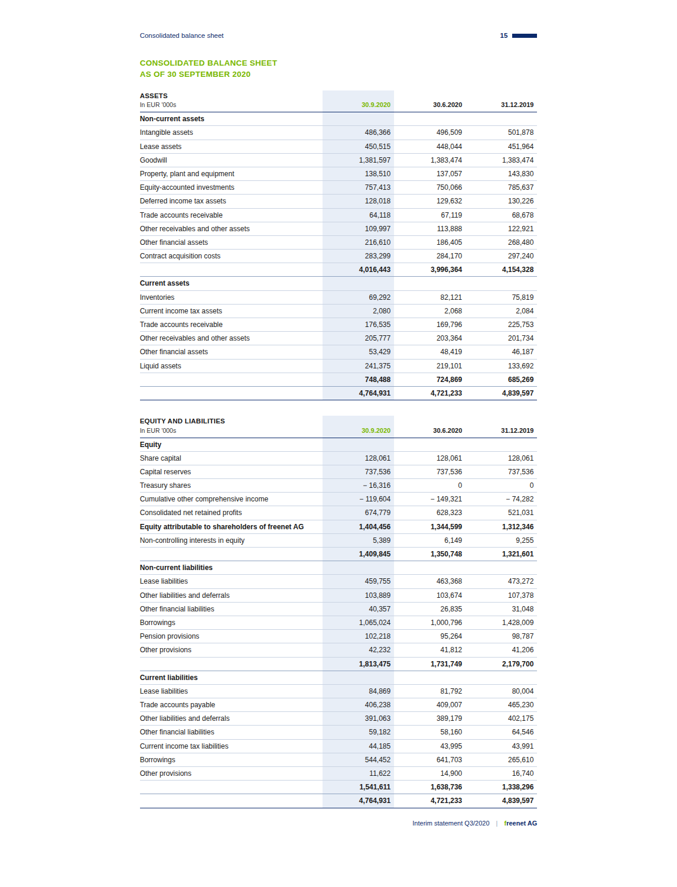Consolidated balance sheet
15
Consolidated balance sheet
as of 30 September 2020
| Assets In EUR '000s | 30.9.2020 | 30.6.2020 | 31.12.2019 |
| --- | --- | --- | --- |
| Non-current assets | | | |
| Intangible assets | 486,366 | 496,509 | 501,878 |
| Lease assets | 450,515 | 448,044 | 451,964 |
| Goodwill | 1,381,597 | 1,383,474 | 1,383,474 |
| Property, plant and equipment | 138,510 | 137,057 | 143,830 |
| Equity-accounted investments | 757,413 | 750,066 | 785,637 |
| Deferred income tax assets | 128,018 | 129,632 | 130,226 |
| Trade accounts receivable | 64,118 | 67,119 | 68,678 |
| Other receivables and other assets | 109,997 | 113,888 | 122,921 |
| Other financial assets | 216,610 | 186,405 | 268,480 |
| Contract acquisition costs | 283,299 | 284,170 | 297,240 |
| | 4,016,443 | 3,996,364 | 4,154,328 |
| Current assets | | | |
| Inventories | 69,292 | 82,121 | 75,819 |
| Current income tax assets | 2,080 | 2,068 | 2,084 |
| Trade accounts receivable | 176,535 | 169,796 | 225,753 |
| Other receivables and other assets | 205,777 | 203,364 | 201,734 |
| Other financial assets | 53,429 | 48,419 | 46,187 |
| Liquid assets | 241,375 | 219,101 | 133,692 |
| | 748,488 | 724,869 | 685,269 |
| | 4,764,931 | 4,721,233 | 4,839,597 |
| Equity and liabilities In EUR '000s | 30.9.2020 | 30.6.2020 | 31.12.2019 |
| --- | --- | --- | --- |
| Equity | | | |
| Share capital | 128,061 | 128,061 | 128,061 |
| Capital reserves | 737,536 | 737,536 | 737,536 |
| Treasury shares | − 16,316 | 0 | 0 |
| Cumulative other comprehensive income | − 119,604 | − 149,321 | − 74,282 |
| Consolidated net retained profits | 674,779 | 628,323 | 521,031 |
| Equity attributable to shareholders of freenet AG | 1,404,456 | 1,344,599 | 1,312,346 |
| Non-controlling interests in equity | 5,389 | 6,149 | 9,255 |
| | 1,409,845 | 1,350,748 | 1,321,601 |
| Non-current liabilities | | | |
| Lease liabilities | 459,755 | 463,368 | 473,272 |
| Other liabilities and deferrals | 103,889 | 103,674 | 107,378 |
| Other financial liabilities | 40,357 | 26,835 | 31,048 |
| Borrowings | 1,065,024 | 1,000,796 | 1,428,009 |
| Pension provisions | 102,218 | 95,264 | 98,787 |
| Other provisions | 42,232 | 41,812 | 41,206 |
| | 1,813,475 | 1,731,749 | 2,179,700 |
| Current liabilities | | | |
| Lease liabilities | 84,869 | 81,792 | 80,004 |
| Trade accounts payable | 406,238 | 409,007 | 465,230 |
| Other liabilities and deferrals | 391,063 | 389,179 | 402,175 |
| Other financial liabilities | 59,182 | 58,160 | 64,546 |
| Current income tax liabilities | 44,185 | 43,995 | 43,991 |
| Borrowings | 544,452 | 641,703 | 265,610 |
| Other provisions | 11,622 | 14,900 | 16,740 |
| | 1,541,611 | 1,638,736 | 1,338,296 |
| | 4,764,931 | 4,721,233 | 4,839,597 |
Interim statement Q3/2020 | freenet AG